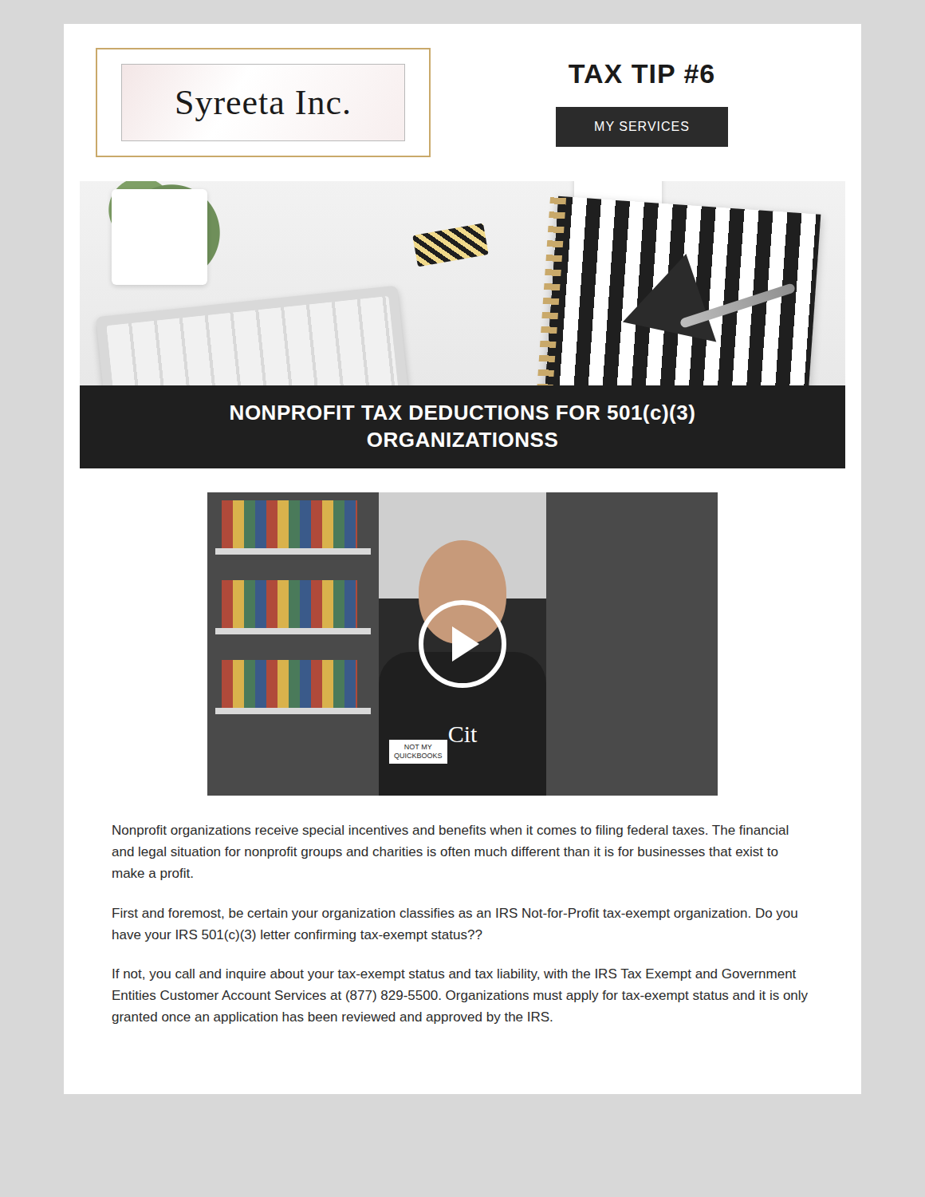Syreeta Inc.
TAX TIP #6
MY SERVICES
NONPROFIT TAX DEDUCTIONS FOR 501(c)(3)
ORGANIZATIONSS
Cit
NOT MY
QUICKBOOKS
Nonprofit organizations receive special incentives and benefits when it comes to filing federal taxes. The financial and legal situation for nonprofit groups and charities is often much different than it is for businesses that exist to make a profit.
First and foremost, be certain your organization classifies as an IRS Not-for-Profit tax-exempt organization. Do you have your IRS 501(c)(3) letter confirming tax-exempt status??
If not, you call and inquire about your tax-exempt status and tax liability, with the IRS Tax Exempt and Government Entities Customer Account Services at (877) 829-5500. Organizations must apply for tax-exempt status and it is only granted once an application has been reviewed and approved by the IRS.